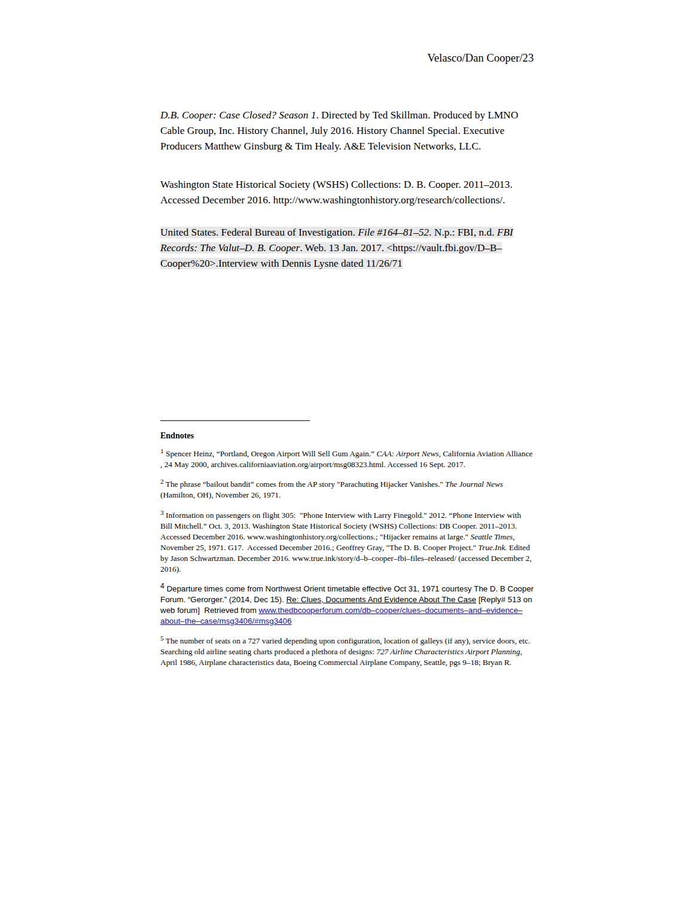Velasco/Dan Cooper/23
D.B. Cooper: Case Closed? Season 1. Directed by Ted Skillman. Produced by LMNO Cable Group, Inc. History Channel, July 2016. History Channel Special. Executive Producers Matthew Ginsburg & Tim Healy. A&E Television Networks, LLC.
Washington State Historical Society (WSHS) Collections: D. B. Cooper. 2011–2013. Accessed December 2016. http://www.washingtonhistory.org/research/collections/.
United States. Federal Bureau of Investigation. File #164–81–52. N.p.: FBI, n.d. FBI Records: The Valut–D. B. Cooper. Web. 13 Jan. 2017. <https://vault.fbi.gov/D–B–Cooper%20>.Interview with Dennis Lysne dated 11/26/71
Endnotes
1 Spencer Heinz, “Portland, Oregon Airport Will Sell Gum Again.” CAA: Airport News, California Aviation Alliance , 24 May 2000, archives.californiaaviation.org/airport/msg08323.html. Accessed 16 Sept. 2017.
2 The phrase “bailout bandit” comes from the AP story "Parachuting Hijacker Vanishes." The Journal News (Hamilton, OH), November 26, 1971.
3 Information on passengers on flight 305: "Phone Interview with Larry Finegold." 2012. “Phone Interview with Bill Mitchell.” Oct. 3, 2013. Washington State Historical Society (WSHS) Collections: DB Cooper. 2011–2013. Accessed December 2016. www.washingtonhistory.org/collections.; "Hijacker remains at large." Seattle Times, November 25, 1971. G17. Accessed December 2016.; Geoffrey Gray, "The D. B. Cooper Project." True.Ink. Edited by Jason Schwartzman. December 2016. www.true.ink/story/d–b–cooper–fbi–files–released/ (accessed December 2, 2016).
4 Departure times come from Northwest Orient timetable effective Oct 31, 1971 courtesy The D. B Cooper Forum. “Gerorger.” (2014, Dec 15). Re: Clues, Documents And Evidence About The Case [Reply# 513 on web forum] Retrieved from www.thedbcooperforum.com/db–cooper/clues–documents–and–evidence–about–the–case/msg3406/#msg3406
5 The number of seats on a 727 varied depending upon configuration, location of galleys (if any), service doors, etc. Searching old airline seating charts produced a plethora of designs: 727 Airline Characteristics Airport Planning, April 1986, Airplane characteristics data, Boeing Commercial Airplane Company, Seattle, pgs 9–18; Bryan R.